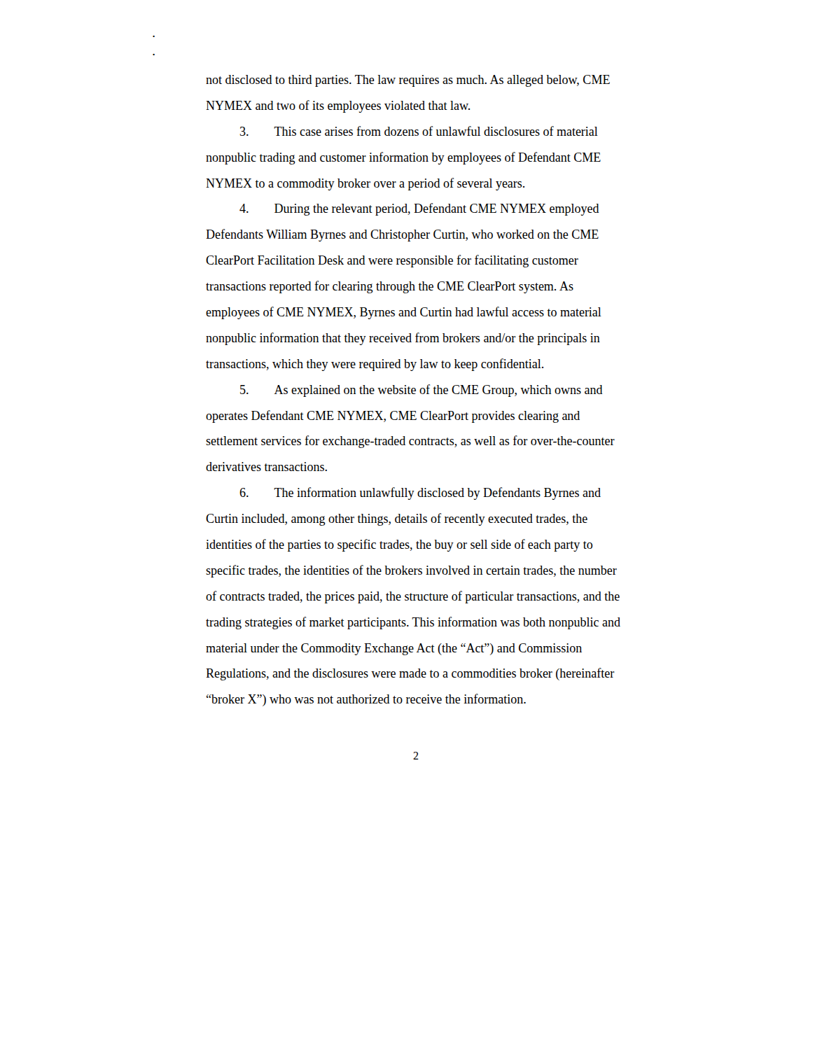.
.
not disclosed to third parties. The law requires as much. As alleged below, CME NYMEX and two of its employees violated that law.
3. This case arises from dozens of unlawful disclosures of material nonpublic trading and customer information by employees of Defendant CME NYMEX to a commodity broker over a period of several years.
4. During the relevant period, Defendant CME NYMEX employed Defendants William Byrnes and Christopher Curtin, who worked on the CME ClearPort Facilitation Desk and were responsible for facilitating customer transactions reported for clearing through the CME ClearPort system. As employees of CME NYMEX, Byrnes and Curtin had lawful access to material nonpublic information that they received from brokers and/or the principals in transactions, which they were required by law to keep confidential.
5. As explained on the website of the CME Group, which owns and operates Defendant CME NYMEX, CME ClearPort provides clearing and settlement services for exchange-traded contracts, as well as for over-the-counter derivatives transactions.
6. The information unlawfully disclosed by Defendants Byrnes and Curtin included, among other things, details of recently executed trades, the identities of the parties to specific trades, the buy or sell side of each party to specific trades, the identities of the brokers involved in certain trades, the number of contracts traded, the prices paid, the structure of particular transactions, and the trading strategies of market participants. This information was both nonpublic and material under the Commodity Exchange Act (the “Act”) and Commission Regulations, and the disclosures were made to a commodities broker (hereinafter “broker X”) who was not authorized to receive the information.
2